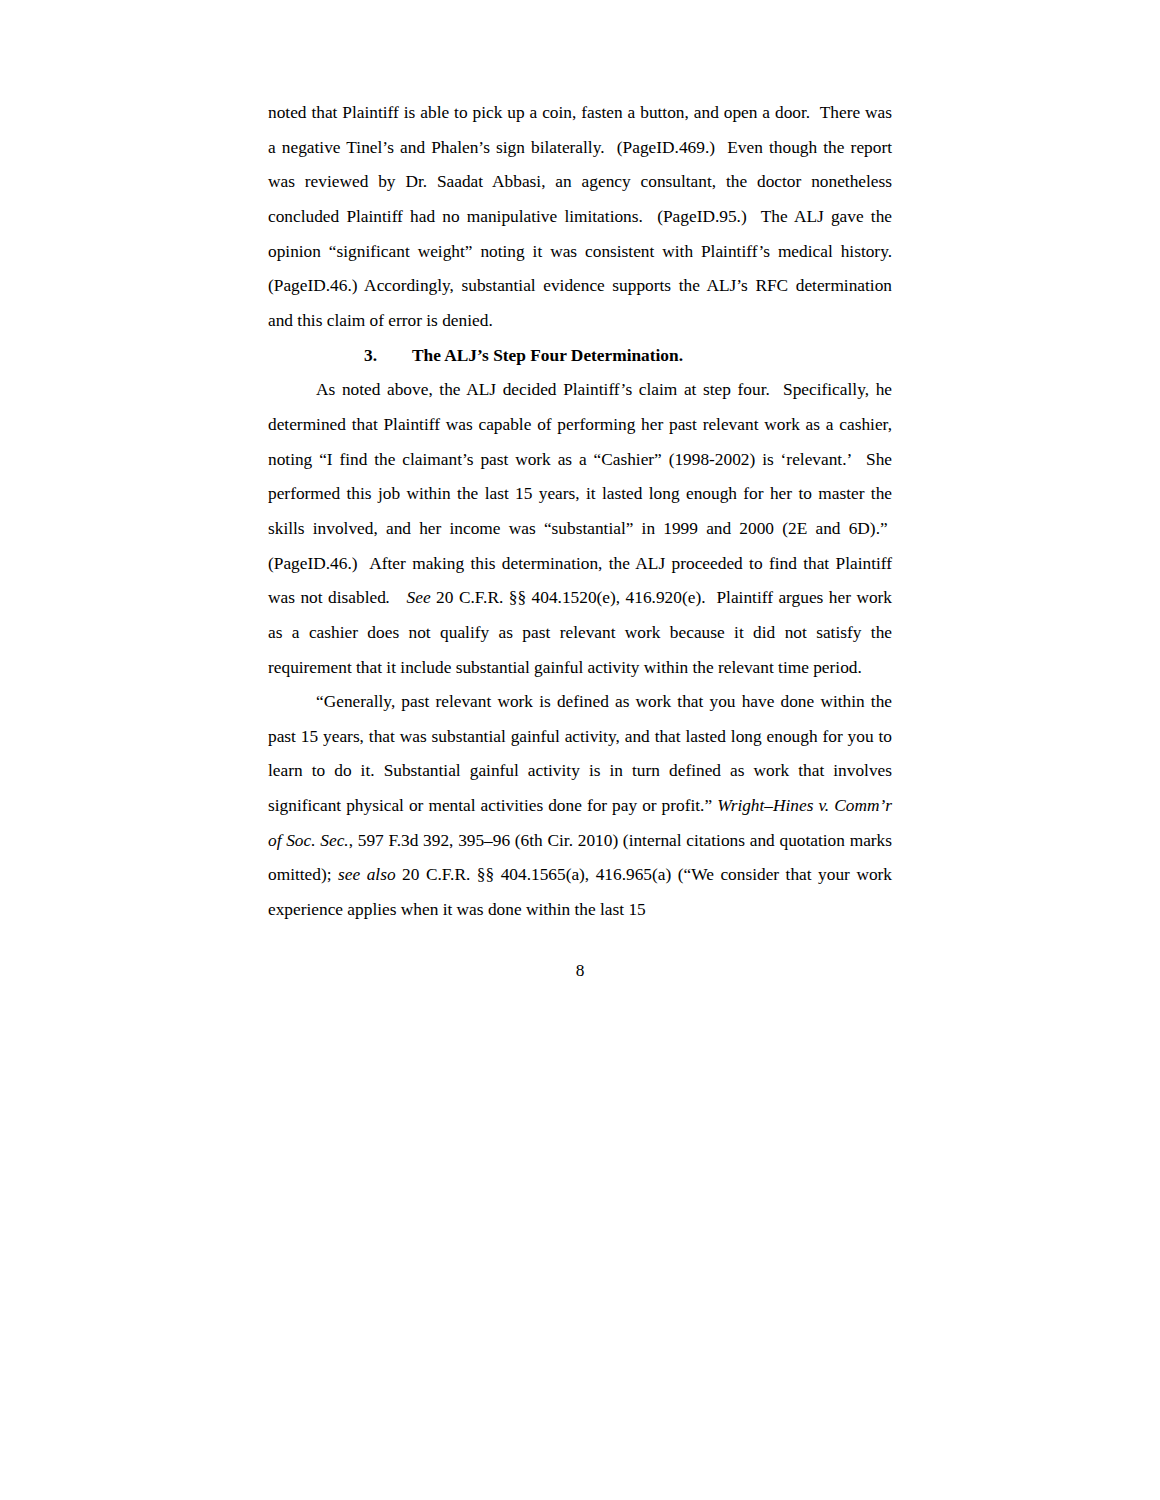noted that Plaintiff is able to pick up a coin, fasten a button, and open a door. There was a negative Tinel’s and Phalen’s sign bilaterally. (PageID.469.) Even though the report was reviewed by Dr. Saadat Abbasi, an agency consultant, the doctor nonetheless concluded Plaintiff had no manipulative limitations. (PageID.95.) The ALJ gave the opinion “significant weight” noting it was consistent with Plaintiff’s medical history. (PageID.46.) Accordingly, substantial evidence supports the ALJ’s RFC determination and this claim of error is denied.
3. The ALJ’s Step Four Determination.
As noted above, the ALJ decided Plaintiff’s claim at step four. Specifically, he determined that Plaintiff was capable of performing her past relevant work as a cashier, noting “I find the claimant’s past work as a “Cashier” (1998-2002) is ‘relevant.’ She performed this job within the last 15 years, it lasted long enough for her to master the skills involved, and her income was “substantial” in 1999 and 2000 (2E and 6D).” (PageID.46.) After making this determination, the ALJ proceeded to find that Plaintiff was not disabled. See 20 C.F.R. §§ 404.1520(e), 416.920(e). Plaintiff argues her work as a cashier does not qualify as past relevant work because it did not satisfy the requirement that it include substantial gainful activity within the relevant time period.
“Generally, past relevant work is defined as work that you have done within the past 15 years, that was substantial gainful activity, and that lasted long enough for you to learn to do it. Substantial gainful activity is in turn defined as work that involves significant physical or mental activities done for pay or profit.” Wright–Hines v. Comm’r of Soc. Sec., 597 F.3d 392, 395–96 (6th Cir. 2010) (internal citations and quotation marks omitted); see also 20 C.F.R. §§ 404.1565(a), 416.965(a) (“We consider that your work experience applies when it was done within the last 15
8